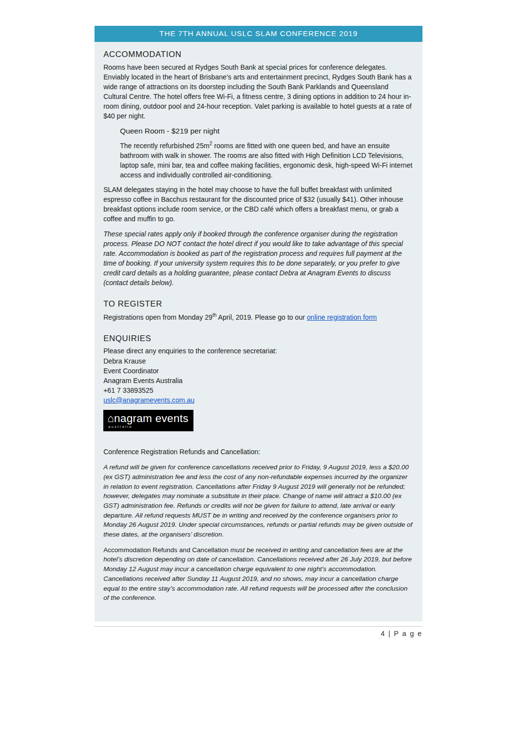The 7th Annual USLC SLAM Conference 2019
Accommodation
Rooms have been secured at Rydges South Bank at special prices for conference delegates. Enviably located in the heart of Brisbane’s arts and entertainment precinct, Rydges South Bank has a wide range of attractions on its doorstep including the South Bank Parklands and Queensland Cultural Centre. The hotel offers free Wi-Fi, a fitness centre, 3 dining options in addition to 24 hour in-room dining, outdoor pool and 24-hour reception. Valet parking is available to hotel guests at a rate of $40 per night.
Queen Room - $219 per night
The recently refurbished 25m2 rooms are fitted with one queen bed, and have an ensuite bathroom with walk in shower. The rooms are also fitted with High Definition LCD Televisions, laptop safe, mini bar, tea and coffee making facilities, ergonomic desk, high-speed Wi-Fi internet access and individually controlled air-conditioning.
SLAM delegates staying in the hotel may choose to have the full buffet breakfast with unlimited espresso coffee in Bacchus restaurant for the discounted price of $32 (usually $41). Other inhouse breakfast options include room service, or the CBD café which offers a breakfast menu, or grab a coffee and muffin to go.
These special rates apply only if booked through the conference organiser during the registration process. Please DO NOT contact the hotel direct if you would like to take advantage of this special rate. Accommodation is booked as part of the registration process and requires full payment at the time of booking. If your university system requires this to be done separately, or you prefer to give credit card details as a holding guarantee, please contact Debra at Anagram Events to discuss (contact details below).
To Register
Registrations open from Monday 29th April, 2019. Please go to our online registration form
Enquiries
Please direct any enquiries to the conference secretariat:
Debra Krause
Event Coordinator
Anagram Events Australia
+61 7 33893525
uslc@anagramevents.com.au
⌂nagram events australia
Conference Registration Refunds and Cancellation:
A refund will be given for conference cancellations received prior to Friday, 9 August 2019, less a $20.00 (ex GST) administration fee and less the cost of any non-refundable expenses incurred by the organizer in relation to event registration. Cancellations after Friday 9 August 2019 will generally not be refunded; however, delegates may nominate a substitute in their place. Change of name will attract a $10.00 (ex GST) administration fee. Refunds or credits will not be given for failure to attend, late arrival or early departure. All refund requests MUST be in writing and received by the conference organisers prior to Monday 26 August 2019. Under special circumstances, refunds or partial refunds may be given outside of these dates, at the organisers’ discretion.
Accommodation Refunds and Cancellation must be received in writing and cancellation fees are at the hotel’s discretion depending on date of cancellation. Cancellations received after 26 July 2019, but before Monday 12 August may incur a cancellation charge equivalent to one night’s accommodation. Cancellations received after Sunday 11 August 2019, and no shows, may incur a cancellation charge equal to the entire stay’s accommodation rate. All refund requests will be processed after the conclusion of the conference.
4 | P a g e